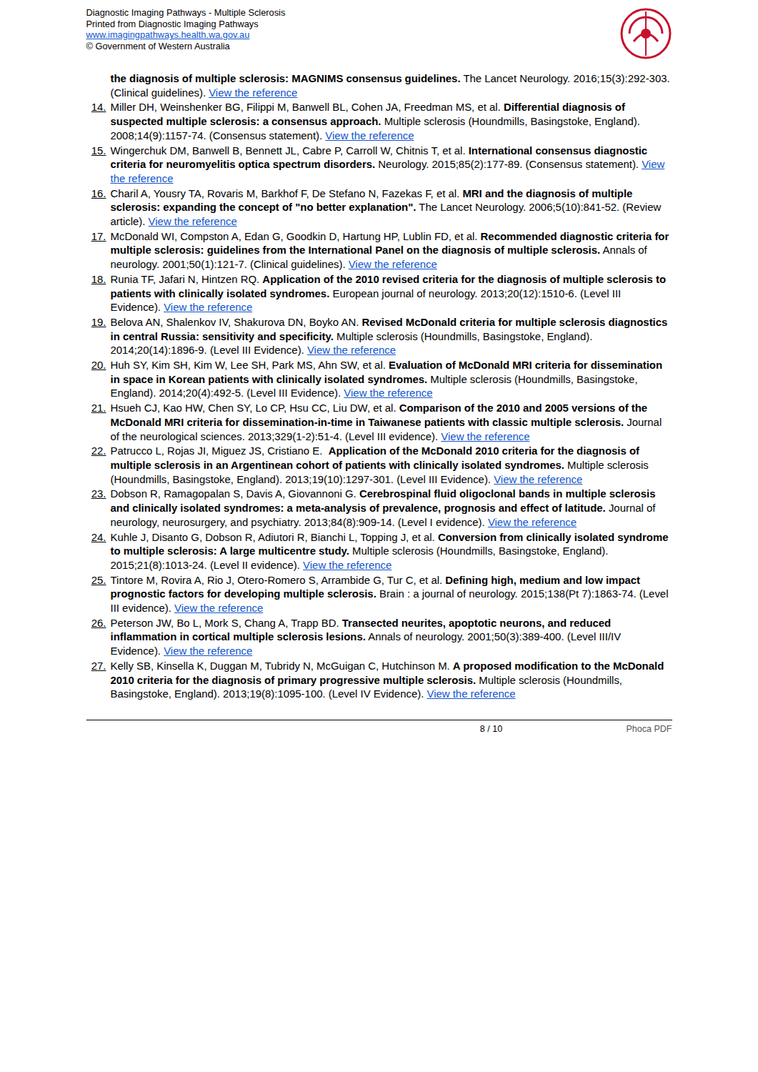Diagnostic Imaging Pathways - Multiple Sclerosis
Printed from Diagnostic Imaging Pathways
www.imagingpathways.health.wa.gov.au
© Government of Western Australia
the diagnosis of multiple sclerosis: MAGNIMS consensus guidelines. The Lancet Neurology. 2016;15(3):292-303. (Clinical guidelines). View the reference
14. Miller DH, Weinshenker BG, Filippi M, Banwell BL, Cohen JA, Freedman MS, et al. Differential diagnosis of suspected multiple sclerosis: a consensus approach. Multiple sclerosis (Houndmills, Basingstoke, England). 2008;14(9):1157-74. (Consensus statement). View the reference
15. Wingerchuk DM, Banwell B, Bennett JL, Cabre P, Carroll W, Chitnis T, et al. International consensus diagnostic criteria for neuromyelitis optica spectrum disorders. Neurology. 2015;85(2):177-89. (Consensus statement). View the reference
16. Charil A, Yousry TA, Rovaris M, Barkhof F, De Stefano N, Fazekas F, et al. MRI and the diagnosis of multiple sclerosis: expanding the concept of "no better explanation". The Lancet Neurology. 2006;5(10):841-52. (Review article). View the reference
17. McDonald WI, Compston A, Edan G, Goodkin D, Hartung HP, Lublin FD, et al. Recommended diagnostic criteria for multiple sclerosis: guidelines from the International Panel on the diagnosis of multiple sclerosis. Annals of neurology. 2001;50(1):121-7. (Clinical guidelines). View the reference
18. Runia TF, Jafari N, Hintzen RQ. Application of the 2010 revised criteria for the diagnosis of multiple sclerosis to patients with clinically isolated syndromes. European journal of neurology. 2013;20(12):1510-6. (Level III Evidence). View the reference
19. Belova AN, Shalenkov IV, Shakurova DN, Boyko AN. Revised McDonald criteria for multiple sclerosis diagnostics in central Russia: sensitivity and specificity. Multiple sclerosis (Houndmills, Basingstoke, England). 2014;20(14):1896-9. (Level III Evidence). View the reference
20. Huh SY, Kim SH, Kim W, Lee SH, Park MS, Ahn SW, et al. Evaluation of McDonald MRI criteria for dissemination in space in Korean patients with clinically isolated syndromes. Multiple sclerosis (Houndmills, Basingstoke, England). 2014;20(4):492-5. (Level III Evidence). View the reference
21. Hsueh CJ, Kao HW, Chen SY, Lo CP, Hsu CC, Liu DW, et al. Comparison of the 2010 and 2005 versions of the McDonald MRI criteria for dissemination-in-time in Taiwanese patients with classic multiple sclerosis. Journal of the neurological sciences. 2013;329(1-2):51-4. (Level III evidence). View the reference
22. Patrucco L, Rojas JI, Miguez JS, Cristiano E. Application of the McDonald 2010 criteria for the diagnosis of multiple sclerosis in an Argentinean cohort of patients with clinically isolated syndromes. Multiple sclerosis (Houndmills, Basingstoke, England). 2013;19(10):1297-301. (Level III Evidence). View the reference
23. Dobson R, Ramagopalan S, Davis A, Giovannoni G. Cerebrospinal fluid oligoclonal bands in multiple sclerosis and clinically isolated syndromes: a meta-analysis of prevalence, prognosis and effect of latitude. Journal of neurology, neurosurgery, and psychiatry. 2013;84(8):909-14. (Level I evidence). View the reference
24. Kuhle J, Disanto G, Dobson R, Adiutori R, Bianchi L, Topping J, et al. Conversion from clinically isolated syndrome to multiple sclerosis: A large multicentre study. Multiple sclerosis (Houndmills, Basingstoke, England). 2015;21(8):1013-24. (Level II evidence). View the reference
25. Tintore M, Rovira A, Rio J, Otero-Romero S, Arrambide G, Tur C, et al. Defining high, medium and low impact prognostic factors for developing multiple sclerosis. Brain : a journal of neurology. 2015;138(Pt 7):1863-74. (Level III evidence). View the reference
26. Peterson JW, Bo L, Mork S, Chang A, Trapp BD. Transected neurites, apoptotic neurons, and reduced inflammation in cortical multiple sclerosis lesions. Annals of neurology. 2001;50(3):389-400. (Level III/IV Evidence). View the reference
27. Kelly SB, Kinsella K, Duggan M, Tubridy N, McGuigan C, Hutchinson M. A proposed modification to the McDonald 2010 criteria for the diagnosis of primary progressive multiple sclerosis. Multiple sclerosis (Houndmills, Basingstoke, England). 2013;19(8):1095-100. (Level IV Evidence). View the reference
8 / 10
Phoca PDF